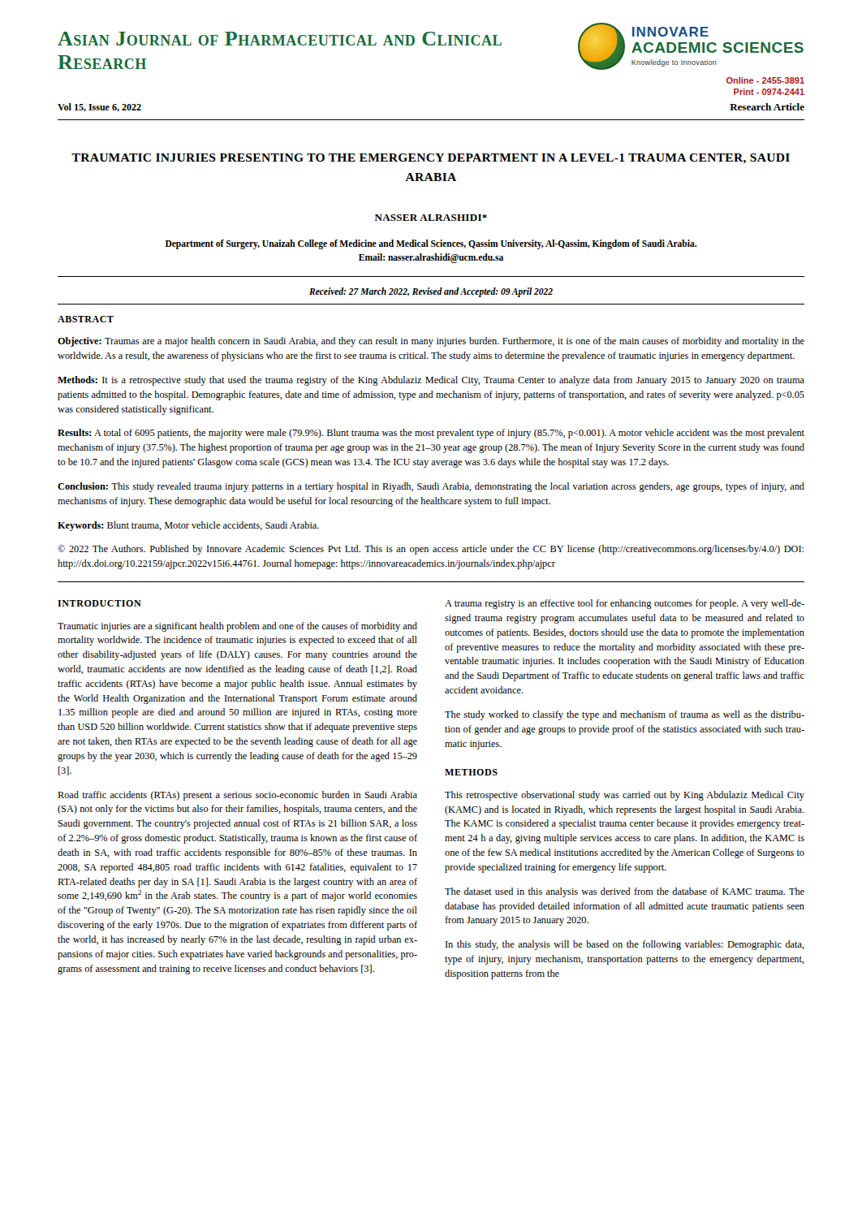Asian Journal of Pharmaceutical and Clinical Research
INNOVARE
ACADEMIC SCIENCES
Knowledge to Innovation
Online - 2455-3891
Print - 0974-2441
Vol 15, Issue 6, 2022
Research Article
Traumatic Injuries Presenting to the Emergency Department in a Level-1 Trauma Center, Saudi Arabia
NASSER ALRASHIDI*
Department of Surgery, Unaizah College of Medicine and Medical Sciences, Qassim University, Al-Qassim, Kingdom of Saudi Arabia.
Email: nasser.alrashidi@ucm.edu.sa
Received: 27 March 2022, Revised and Accepted: 09 April 2022
ABSTRACT
Objective: Traumas are a major health concern in Saudi Arabia, and they can result in many injuries burden. Furthermore, it is one of the main causes of morbidity and mortality in the worldwide. As a result, the awareness of physicians who are the first to see trauma is critical. The study aims to determine the prevalence of traumatic injuries in emergency department.
Methods: It is a retrospective study that used the trauma registry of the King Abdulaziz Medical City, Trauma Center to analyze data from January 2015 to January 2020 on trauma patients admitted to the hospital. Demographic features, date and time of admission, type and mechanism of injury, patterns of transportation, and rates of severity were analyzed. p<0.05 was considered statistically significant.
Results: A total of 6095 patients, the majority were male (79.9%). Blunt trauma was the most prevalent type of injury (85.7%, p<0.001). A motor vehicle accident was the most prevalent mechanism of injury (37.5%). The highest proportion of trauma per age group was in the 21–30 year age group (28.7%). The mean of Injury Severity Score in the current study was found to be 10.7 and the injured patients' Glasgow coma scale (GCS) mean was 13.4. The ICU stay average was 3.6 days while the hospital stay was 17.2 days.
Conclusion: This study revealed trauma injury patterns in a tertiary hospital in Riyadh, Saudi Arabia, demonstrating the local variation across genders, age groups, types of injury, and mechanisms of injury. These demographic data would be useful for local resourcing of the healthcare system to full impact.
Keywords: Blunt trauma, Motor vehicle accidents, Saudi Arabia.
© 2022 The Authors. Published by Innovare Academic Sciences Pvt Ltd. This is an open access article under the CC BY license (http://creativecommons.org/licenses/by/4.0/) DOI: http://dx.doi.org/10.22159/ajpcr.2022v15i6.44761. Journal homepage: https://innovareacademics.in/journals/index.php/ajpcr
INTRODUCTION
Traumatic injuries are a significant health problem and one of the causes of morbidity and mortality worldwide. The incidence of traumatic injuries is expected to exceed that of all other disability-adjusted years of life (DALY) causes. For many countries around the world, traumatic accidents are now identified as the leading cause of death [1,2]. Road traffic accidents (RTAs) have become a major public health issue. Annual estimates by the World Health Organization and the International Transport Forum estimate around 1.35 million people are died and around 50 million are injured in RTAs, costing more than USD 520 billion worldwide. Current statistics show that if adequate preventive steps are not taken, then RTAs are expected to be the seventh leading cause of death for all age groups by the year 2030, which is currently the leading cause of death for the aged 15–29 [3].
Road traffic accidents (RTAs) present a serious socio-economic burden in Saudi Arabia (SA) not only for the victims but also for their families, hospitals, trauma centers, and the Saudi government. The country's projected annual cost of RTAs is 21 billion SAR, a loss of 2.2%–9% of gross domestic product. Statistically, trauma is known as the first cause of death in SA, with road traffic accidents responsible for 80%–85% of these traumas. In 2008, SA reported 484,805 road traffic incidents with 6142 fatalities, equivalent to 17 RTA-related deaths per day in SA [1]. Saudi Arabia is the largest country with an area of some 2,149,690 km2 in the Arab states. The country is a part of major world economies of the "Group of Twenty" (G-20). The SA motorization rate has risen rapidly since the oil discovering of the early 1970s. Due to the migration of expatriates from different parts of the world, it has increased by nearly 67% in the last decade, resulting in rapid urban expansions of major cities. Such expatriates have varied backgrounds and personalities, programs of assessment and training to receive licenses and conduct behaviors [3].
A trauma registry is an effective tool for enhancing outcomes for people. A very well-designed trauma registry program accumulates useful data to be measured and related to outcomes of patients. Besides, doctors should use the data to promote the implementation of preventive measures to reduce the mortality and morbidity associated with these preventable traumatic injuries. It includes cooperation with the Saudi Ministry of Education and the Saudi Department of Traffic to educate students on general traffic laws and traffic accident avoidance.
The study worked to classify the type and mechanism of trauma as well as the distribution of gender and age groups to provide proof of the statistics associated with such traumatic injuries.
METHODS
This retrospective observational study was carried out by King Abdulaziz Medical City (KAMC) and is located in Riyadh, which represents the largest hospital in Saudi Arabia. The KAMC is considered a specialist trauma center because it provides emergency treatment 24 h a day, giving multiple services access to care plans. In addition, the KAMC is one of the few SA medical institutions accredited by the American College of Surgeons to provide specialized training for emergency life support.
The dataset used in this analysis was derived from the database of KAMC trauma. The database has provided detailed information of all admitted acute traumatic patients seen from January 2015 to January 2020.
In this study, the analysis will be based on the following variables: Demographic data, type of injury, injury mechanism, transportation patterns to the emergency department, disposition patterns from the